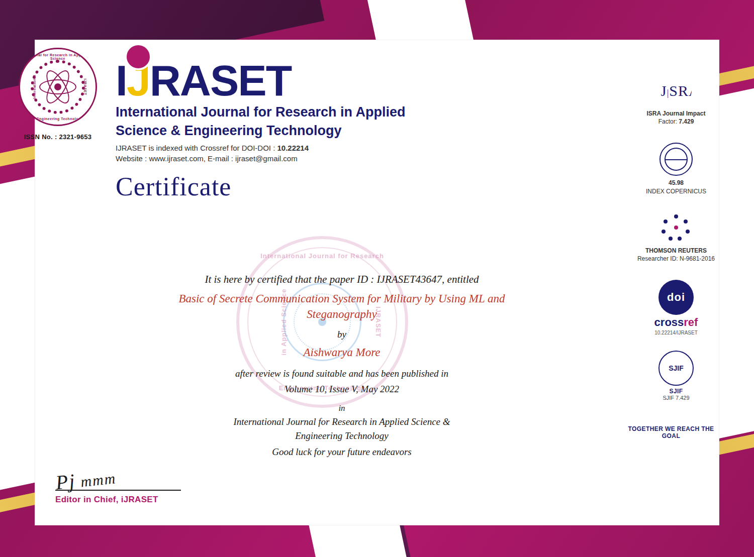Journal for Research in Applied Science
& Engineering Technology
International
IJRASET
ISSN No. : 2321-9653
IJRASET
International Journal for Research in Applied
Science & Engineering Technology
IJRASET is indexed with Crossref for DOI-DOI : 10.22214
Website : www.ijraset.com, E-mail : ijraset@gmail.com
Certificate
J|SRA
ISRA Journal Impact
Factor: 7.429
45.98
INDEX COPERNICUS
THOMSON REUTERS
Researcher ID: N-9681-2016
doi
crossref
10.22214/IJRASET
SJIF
SJIF 7.429
International Journal for Research
Engineering Technology
in Applied Science
IJRASET
It is here by certified that the paper ID : IJRASET43647, entitled Basic of Secrete Communication System for Military by Using ML and Steganography by Aishwarya More after review is found suitable and has been published in Volume 10, Issue V, May 2022 in International Journal for Research in Applied Science &
Engineering Technology Good luck for your future endeavors
TOGETHER WE REACH THE GOAL
Pj mmm
Editor in Chief, iJRASET